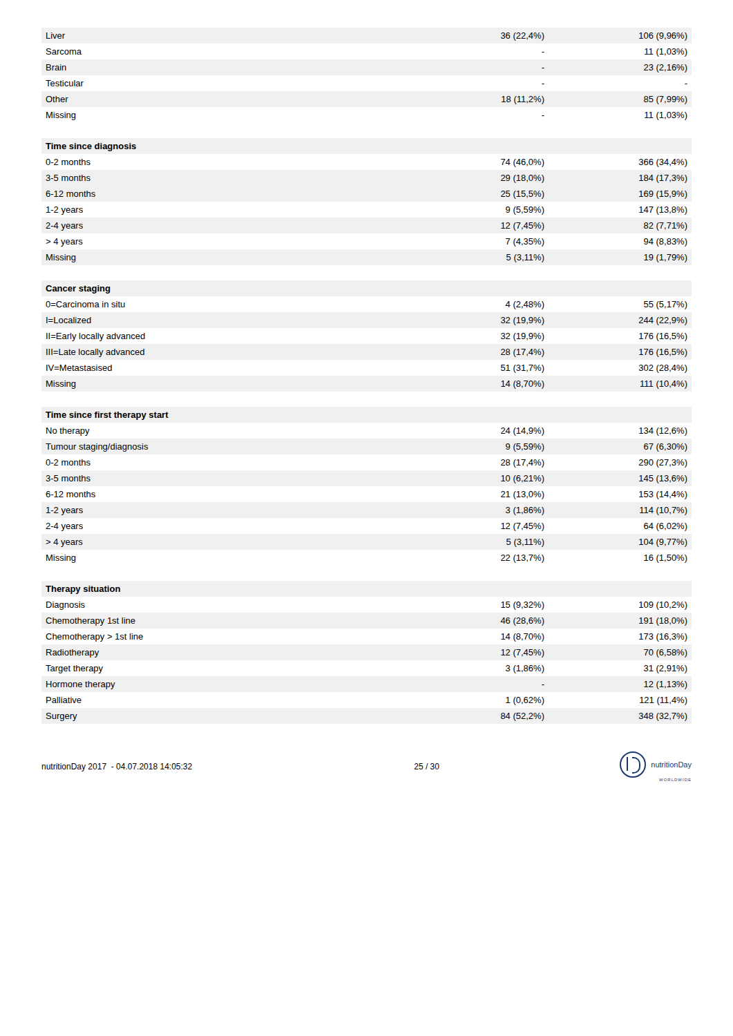| Liver | 36 (22,4%) | 106 (9,96%) |
| Sarcoma | - | 11 (1,03%) |
| Brain | - | 23 (2,16%) |
| Testicular | - | - |
| Other | 18 (11,2%) | 85 (7,99%) |
| Missing | - | 11 (1,03%) |
| Time since diagnosis | | |
| 0-2 months | 74 (46,0%) | 366 (34,4%) |
| 3-5 months | 29 (18,0%) | 184 (17,3%) |
| 6-12 months | 25 (15,5%) | 169 (15,9%) |
| 1-2 years | 9 (5,59%) | 147 (13,8%) |
| 2-4 years | 12 (7,45%) | 82 (7,71%) |
| > 4 years | 7 (4,35%) | 94 (8,83%) |
| Missing | 5 (3,11%) | 19 (1,79%) |
| Cancer staging | | |
| 0=Carcinoma in situ | 4 (2,48%) | 55 (5,17%) |
| I=Localized | 32 (19,9%) | 244 (22,9%) |
| II=Early locally advanced | 32 (19,9%) | 176 (16,5%) |
| III=Late locally advanced | 28 (17,4%) | 176 (16,5%) |
| IV=Metastasised | 51 (31,7%) | 302 (28,4%) |
| Missing | 14 (8,70%) | 111 (10,4%) |
| Time since first therapy start | | |
| No therapy | 24 (14,9%) | 134 (12,6%) |
| Tumour staging/diagnosis | 9 (5,59%) | 67 (6,30%) |
| 0-2 months | 28 (17,4%) | 290 (27,3%) |
| 3-5 months | 10 (6,21%) | 145 (13,6%) |
| 6-12 months | 21 (13,0%) | 153 (14,4%) |
| 1-2 years | 3 (1,86%) | 114 (10,7%) |
| 2-4 years | 12 (7,45%) | 64 (6,02%) |
| > 4 years | 5 (3,11%) | 104 (9,77%) |
| Missing | 22 (13,7%) | 16 (1,50%) |
| Therapy situation | | |
| Diagnosis | 15 (9,32%) | 109 (10,2%) |
| Chemotherapy 1st line | 46 (28,6%) | 191 (18,0%) |
| Chemotherapy > 1st line | 14 (8,70%) | 173 (16,3%) |
| Radiotherapy | 12 (7,45%) | 70 (6,58%) |
| Target therapy | 3 (1,86%) | 31 (2,91%) |
| Hormone therapy | - | 12 (1,13%) |
| Palliative | 1 (0,62%) | 121 (11,4%) |
| Surgery | 84 (52,2%) | 348 (32,7%) |
nutritionDay 2017 - 04.07.2018 14:05:32
25 / 30
nutritionDay WORLDWIDE